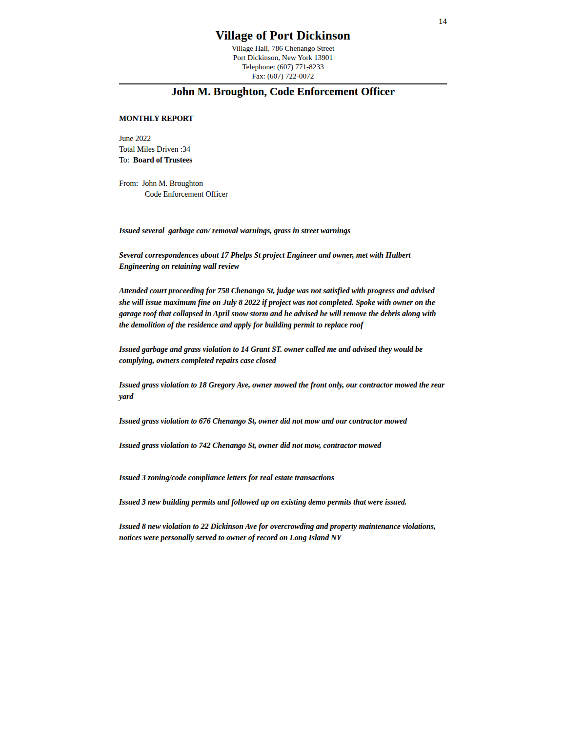14
Village of Port Dickinson
Village Hall, 786 Chenango Street
Port Dickinson, New York 13901
Telephone: (607) 771-8233
Fax: (607) 722-0072
John M. Broughton, Code Enforcement Officer
MONTHLY REPORT
June 2022
Total Miles Driven :34
To: Board of Trustees
From: John M. Broughton
Code Enforcement Officer
Issued several garbage can/ removal warnings, grass in street warnings
Several correspondences about 17 Phelps St project Engineer and owner, met with Hulbert Engineering on retaining wall review
Attended court proceeding for 758 Chenango St, judge was not satisfied with progress and advised she will issue maximum fine on July 8 2022 if project was not completed. Spoke with owner on the garage roof that collapsed in April snow storm and he advised he will remove the debris along with the demolition of the residence and apply for building permit to replace roof
Issued garbage and grass violation to 14 Grant ST. owner called me and advised they would be complying, owners completed repairs case closed
Issued grass violation to 18 Gregory Ave, owner mowed the front only, our contractor mowed the rear yard
Issued grass violation to 676 Chenango St, owner did not mow and our contractor mowed
Issued grass violation to 742 Chenango St, owner did not mow, contractor mowed
Issued 3 zoning/code compliance letters for real estate transactions
Issued 3 new building permits and followed up on existing demo permits that were issued.
Issued 8 new violation to 22 Dickinson Ave for overcrowding and property maintenance violations, notices were personally served to owner of record on Long Island NY